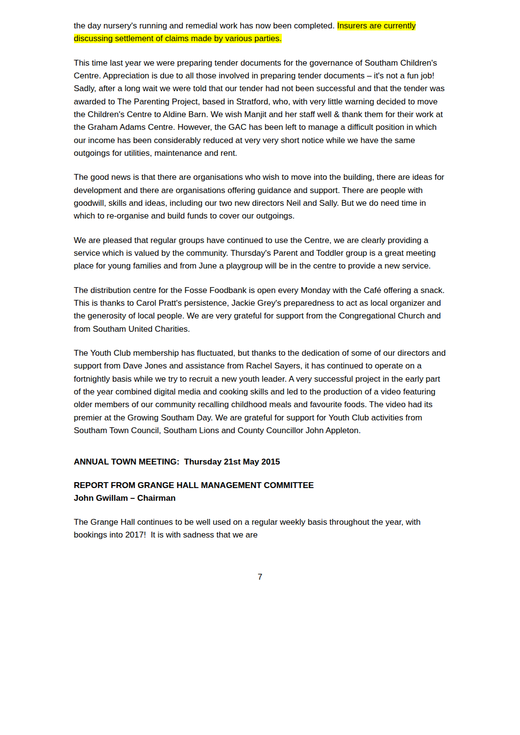the day nursery's running and remedial work has now been completed. Insurers are currently discussing settlement of claims made by various parties.
This time last year we were preparing tender documents for the governance of Southam Children's Centre. Appreciation is due to all those involved in preparing tender documents – it's not a fun job! Sadly, after a long wait we were told that our tender had not been successful and that the tender was awarded to The Parenting Project, based in Stratford, who, with very little warning decided to move the Children's Centre to Aldine Barn. We wish Manjit and her staff well & thank them for their work at the Graham Adams Centre. However, the GAC has been left to manage a difficult position in which our income has been considerably reduced at very very short notice while we have the same outgoings for utilities, maintenance and rent.
The good news is that there are organisations who wish to move into the building, there are ideas for development and there are organisations offering guidance and support. There are people with goodwill, skills and ideas, including our two new directors Neil and Sally. But we do need time in which to re-organise and build funds to cover our outgoings.
We are pleased that regular groups have continued to use the Centre, we are clearly providing a service which is valued by the community. Thursday's Parent and Toddler group is a great meeting place for young families and from June a playgroup will be in the centre to provide a new service.
The distribution centre for the Fosse Foodbank is open every Monday with the Café offering a snack. This is thanks to Carol Pratt's persistence, Jackie Grey's preparedness to act as local organizer and the generosity of local people. We are very grateful for support from the Congregational Church and from Southam United Charities.
The Youth Club membership has fluctuated, but thanks to the dedication of some of our directors and support from Dave Jones and assistance from Rachel Sayers, it has continued to operate on a fortnightly basis while we try to recruit a new youth leader. A very successful project in the early part of the year combined digital media and cooking skills and led to the production of a video featuring older members of our community recalling childhood meals and favourite foods. The video had its premier at the Growing Southam Day. We are grateful for support for Youth Club activities from Southam Town Council, Southam Lions and County Councillor John Appleton.
ANNUAL TOWN MEETING: Thursday 21st May 2015
REPORT FROM GRANGE HALL MANAGEMENT COMMITTEEJohn Gwillam – Chairman
The Grange Hall continues to be well used on a regular weekly basis throughout the year, with bookings into 2017! It is with sadness that we are
7